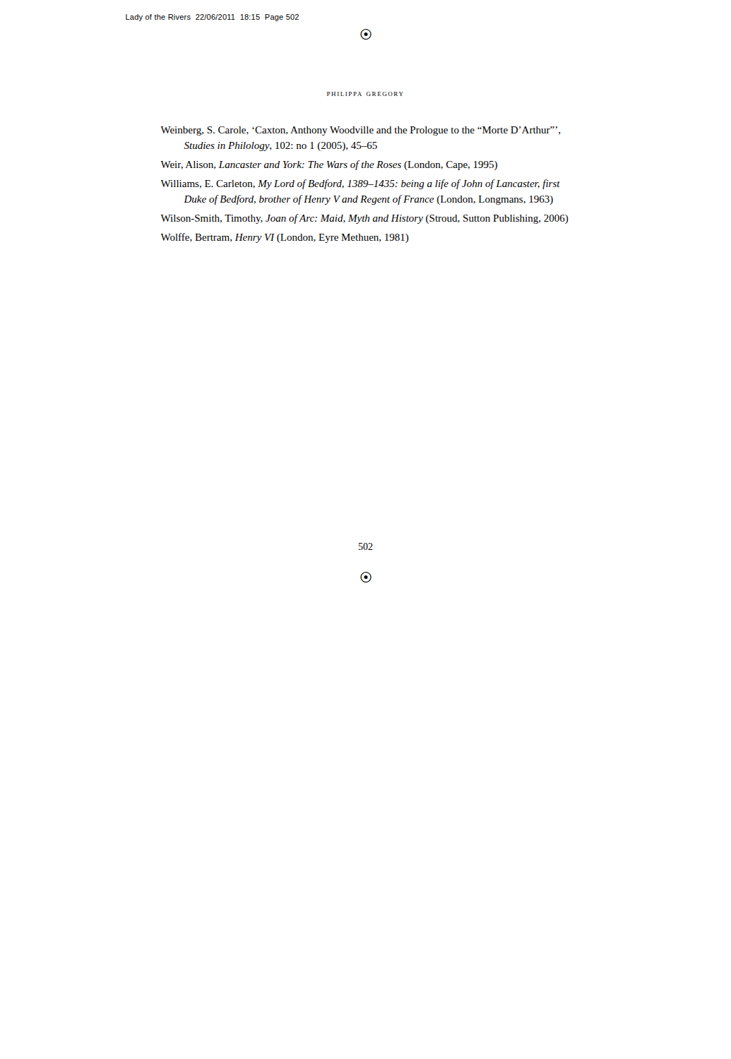Lady of the Rivers 22/06/2011 18:15 Page 502
⦿
philippa gregory
Weinberg, S. Carole, ‘Caxton, Anthony Woodville and the Prologue to the “Morte D’Arthur”’, Studies in Philology, 102: no 1 (2005), 45–65
Weir, Alison, Lancaster and York: The Wars of the Roses (London, Cape, 1995)
Williams, E. Carleton, My Lord of Bedford, 1389–1435: being a life of John of Lancaster, first Duke of Bedford, brother of Henry V and Regent of France (London, Longmans, 1963)
Wilson-Smith, Timothy, Joan of Arc: Maid, Myth and History (Stroud, Sutton Publishing, 2006)
Wolffe, Bertram, Henry VI (London, Eyre Methuen, 1981)
502
⦿